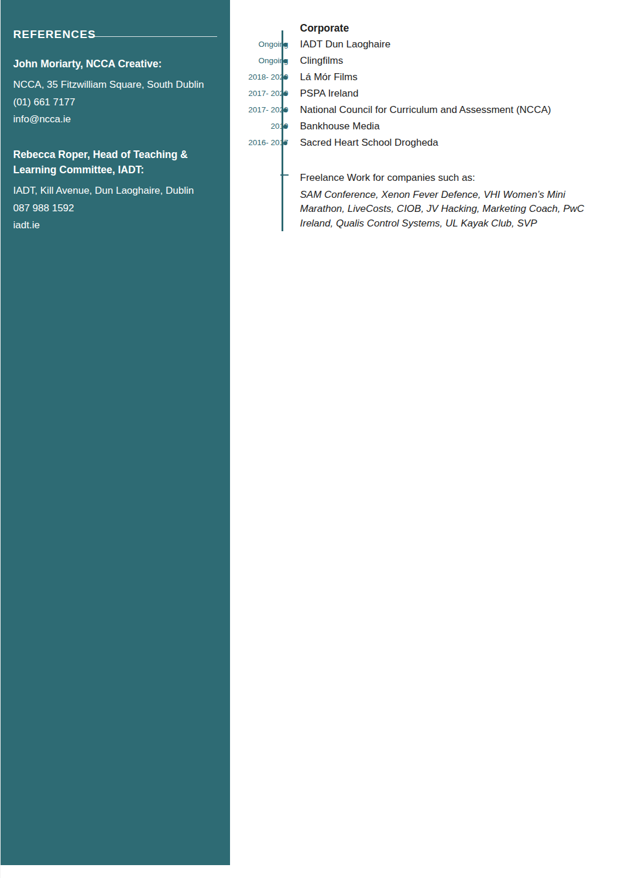REFERENCES
John Moriarty, NCCA Creative:
NCCA, 35 Fitzwilliam Square, South Dublin
(01) 661 7177
info@ncca.ie
Rebecca Roper, Head of Teaching & Learning Committee, IADT:
IADT, Kill Avenue, Dun Laoghaire, Dublin
087 988 1592
iadt.ie
Corporate
Ongoing IADT Dun Laoghaire
Ongoing Clingfilms
2018- 2020 Lá Mór Films
2017- 2020 PSPA Ireland
2017- 2020 National Council for Curriculum and Assessment (NCCA)
2019 Bankhouse Media
2016- 2017 Sacred Heart School Drogheda
Freelance Work for companies such as:
SAM Conference, Xenon Fever Defence, VHI Women’s Mini Marathon, LiveCosts, CIOB, JV Hacking, Marketing Coach, PwC Ireland, Qualis Control Systems, UL Kayak Club, SVP